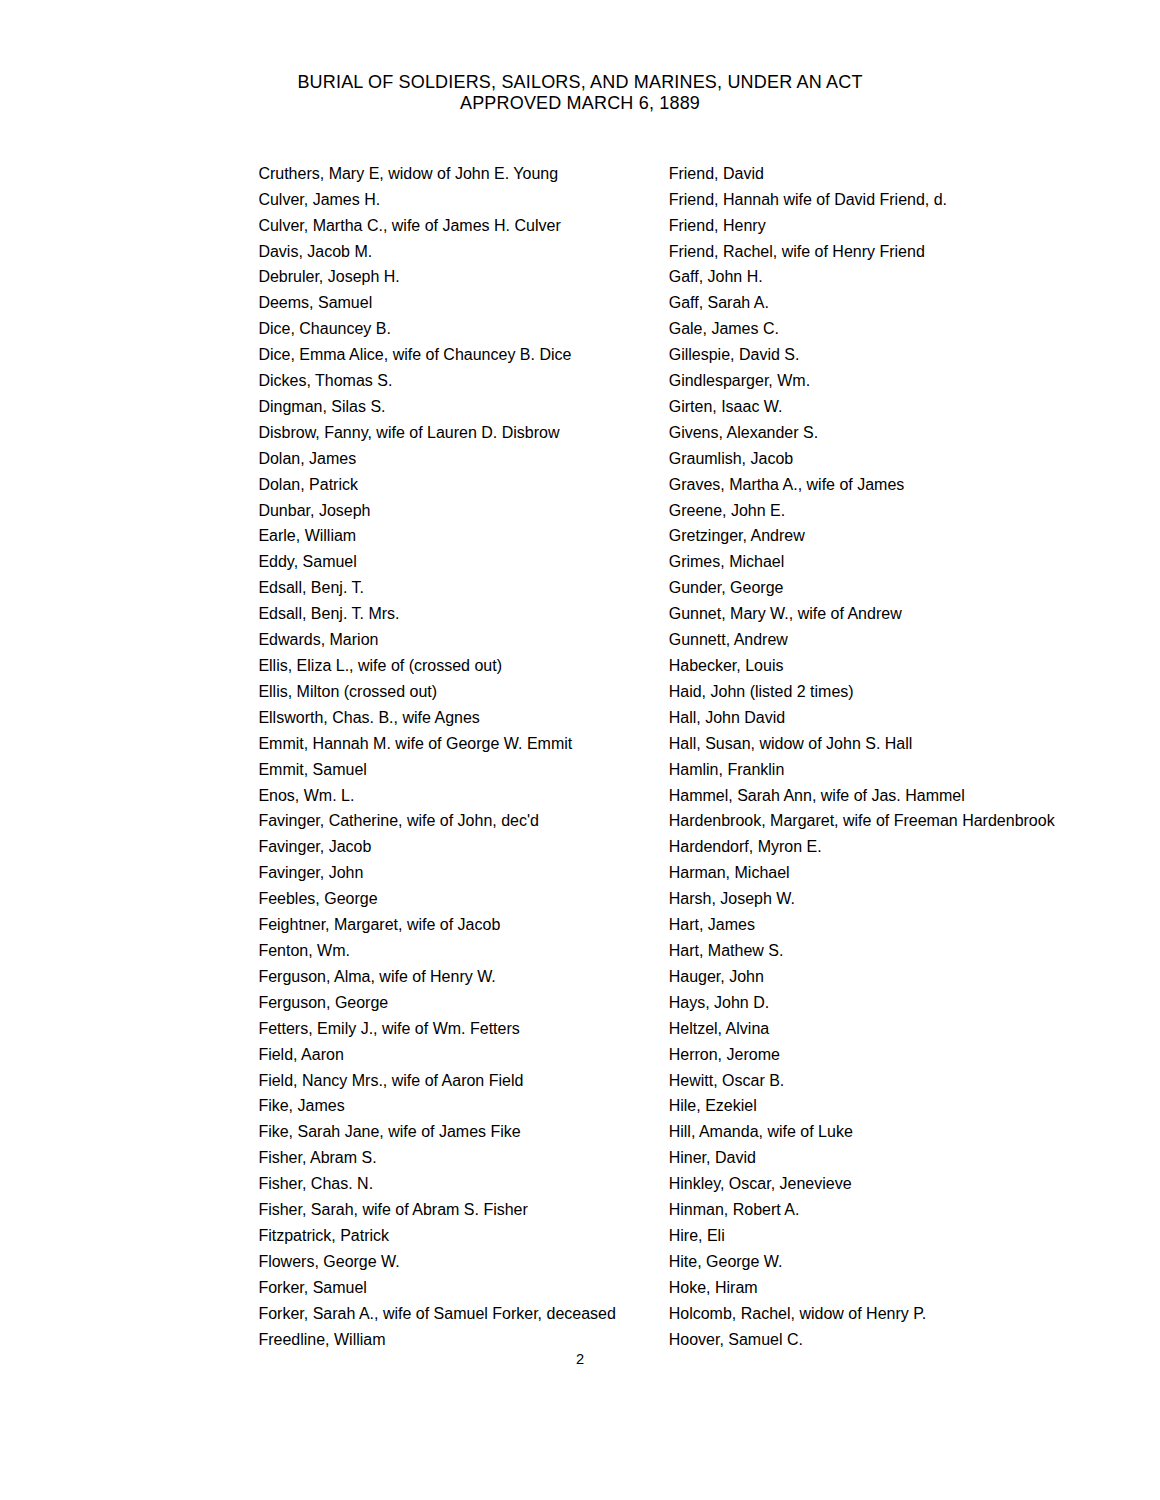BURIAL OF SOLDIERS, SAILORS, AND MARINES, UNDER AN ACT APPROVED MARCH 6, 1889
Cruthers, Mary E, widow of John E. Young
Culver, James H.
Culver, Martha C., wife of James H. Culver
Davis, Jacob M.
Debruler, Joseph H.
Deems, Samuel
Dice, Chauncey B.
Dice, Emma Alice, wife of Chauncey B. Dice
Dickes, Thomas S.
Dingman, Silas S.
Disbrow, Fanny, wife of Lauren D. Disbrow
Dolan, James
Dolan, Patrick
Dunbar, Joseph
Earle, William
Eddy, Samuel
Edsall, Benj. T.
Edsall, Benj. T. Mrs.
Edwards, Marion
Ellis, Eliza L., wife of (crossed out)
Ellis, Milton (crossed out)
Ellsworth, Chas. B., wife Agnes
Emmit, Hannah M. wife of George W. Emmit
Emmit, Samuel
Enos, Wm. L.
Favinger, Catherine, wife of John, dec'd
Favinger, Jacob
Favinger, John
Feebles, George
Feightner, Margaret, wife of Jacob
Fenton, Wm.
Ferguson, Alma, wife of Henry W.
Ferguson, George
Fetters, Emily J., wife of Wm. Fetters
Field, Aaron
Field, Nancy Mrs., wife of Aaron Field
Fike, James
Fike, Sarah Jane, wife of James Fike
Fisher, Abram S.
Fisher, Chas. N.
Fisher, Sarah, wife of Abram S. Fisher
Fitzpatrick, Patrick
Flowers, George W.
Forker, Samuel
Forker, Sarah A., wife of Samuel Forker, deceased
Freedline, William
Friend, David
Friend, Hannah wife of David Friend, d.
Friend, Henry
Friend, Rachel, wife of Henry Friend
Gaff, John H.
Gaff, Sarah A.
Gale, James C.
Gillespie, David S.
Gindlesparger, Wm.
Girten, Isaac W.
Givens, Alexander S.
Graumlish, Jacob
Graves, Martha A., wife of James
Greene, John E.
Gretzinger, Andrew
Grimes, Michael
Gunder, George
Gunnet, Mary W., wife of Andrew
Gunnett, Andrew
Habecker, Louis
Haid, John (listed 2 times)
Hall, John David
Hall, Susan, widow of John S. Hall
Hamlin, Franklin
Hammel, Sarah Ann, wife of Jas. Hammel
Hardenbrook, Margaret, wife of Freeman Hardenbrook
Hardendorf, Myron E.
Harman, Michael
Harsh, Joseph W.
Hart, James
Hart, Mathew S.
Hauger, John
Hays, John D.
Heltzel, Alvina
Herron, Jerome
Hewitt, Oscar B.
Hile, Ezekiel
Hill, Amanda, wife of Luke
Hiner, David
Hinkley, Oscar, Jenevieve
Hinman, Robert A.
Hire, Eli
Hite, George W.
Hoke, Hiram
Holcomb, Rachel, widow of Henry P.
Hoover, Samuel C.
2